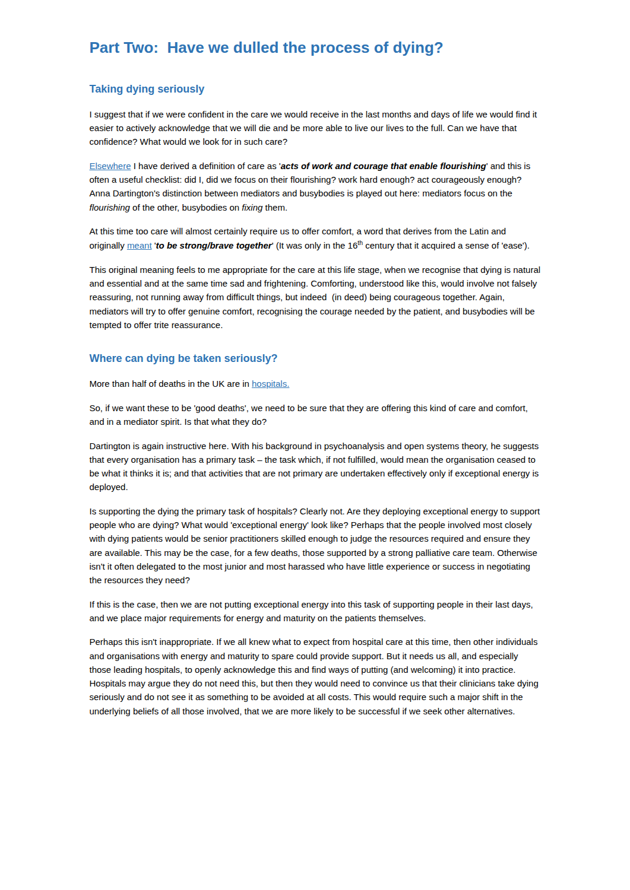Part Two: Have we dulled the process of dying?
Taking dying seriously
I suggest that if we were confident in the care we would receive in the last months and days of life we would find it easier to actively acknowledge that we will die and be more able to live our lives to the full. Can we have that confidence? What would we look for in such care?
Elsewhere I have derived a definition of care as 'acts of work and courage that enable flourishing' and this is often a useful checklist: did I, did we focus on their flourishing? work hard enough? act courageously enough? Anna Dartington's distinction between mediators and busybodies is played out here: mediators focus on the flourishing of the other, busybodies on fixing them.
At this time too care will almost certainly require us to offer comfort, a word that derives from the Latin and originally meant 'to be strong/brave together' (It was only in the 16th century that it acquired a sense of 'ease').
This original meaning feels to me appropriate for the care at this life stage, when we recognise that dying is natural and essential and at the same time sad and frightening. Comforting, understood like this, would involve not falsely reassuring, not running away from difficult things, but indeed (in deed) being courageous together. Again, mediators will try to offer genuine comfort, recognising the courage needed by the patient, and busybodies will be tempted to offer trite reassurance.
Where can dying be taken seriously?
More than half of deaths in the UK are in hospitals.
So, if we want these to be 'good deaths', we need to be sure that they are offering this kind of care and comfort, and in a mediator spirit. Is that what they do?
Dartington is again instructive here. With his background in psychoanalysis and open systems theory, he suggests that every organisation has a primary task – the task which, if not fulfilled, would mean the organisation ceased to be what it thinks it is; and that activities that are not primary are undertaken effectively only if exceptional energy is deployed.
Is supporting the dying the primary task of hospitals? Clearly not. Are they deploying exceptional energy to support people who are dying? What would 'exceptional energy' look like? Perhaps that the people involved most closely with dying patients would be senior practitioners skilled enough to judge the resources required and ensure they are available. This may be the case, for a few deaths, those supported by a strong palliative care team. Otherwise isn't it often delegated to the most junior and most harassed who have little experience or success in negotiating the resources they need?
If this is the case, then we are not putting exceptional energy into this task of supporting people in their last days, and we place major requirements for energy and maturity on the patients themselves.
Perhaps this isn't inappropriate. If we all knew what to expect from hospital care at this time, then other individuals and organisations with energy and maturity to spare could provide support. But it needs us all, and especially those leading hospitals, to openly acknowledge this and find ways of putting (and welcoming) it into practice. Hospitals may argue they do not need this, but then they would need to convince us that their clinicians take dying seriously and do not see it as something to be avoided at all costs. This would require such a major shift in the underlying beliefs of all those involved, that we are more likely to be successful if we seek other alternatives.